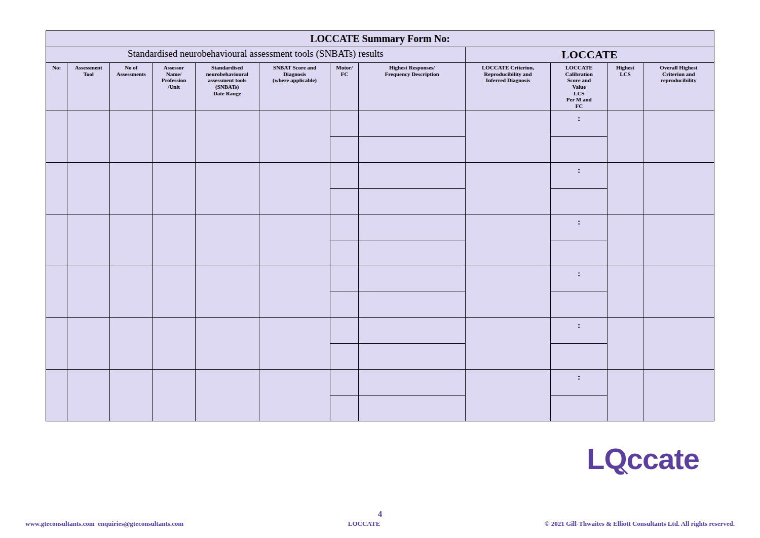| LOCCATE Summary Form No: |
| Standardised neurobehavioural assessment tools (SNBATs) results | LOCCATE |
| No: | Assessment Tool | No of Assessments | Assessor Name/ Profession /Unit | Standardised neurobehavioural assessment tools (SNBATs) Date Range | SNBAT Score and Diagnosis (where applicable) | Motor/ FC | Highest Responses/ Frequency Description | LOCCATE Criterion, Reproducibility and Inferred Diagnosis | LOCCATE Calibration Score and Value LCS Per M and FC | Highest LCS | Overall Highest Criterion and reproducibility |
| | | | | | | | | | : | | |
| | | | | | | | | | : | | |
| | | | | | | | | | : | | |
| | | | | | | | | | : | | |
| | | | | | | | | | : | | |
| | | | | | | | | | : | | |
LQccate
4
www.gteconsultants.com enquiries@gteconsultants.com LOCCATE © 2021 Gill-Thwaites & Elliott Consultants Ltd. All rights reserved.